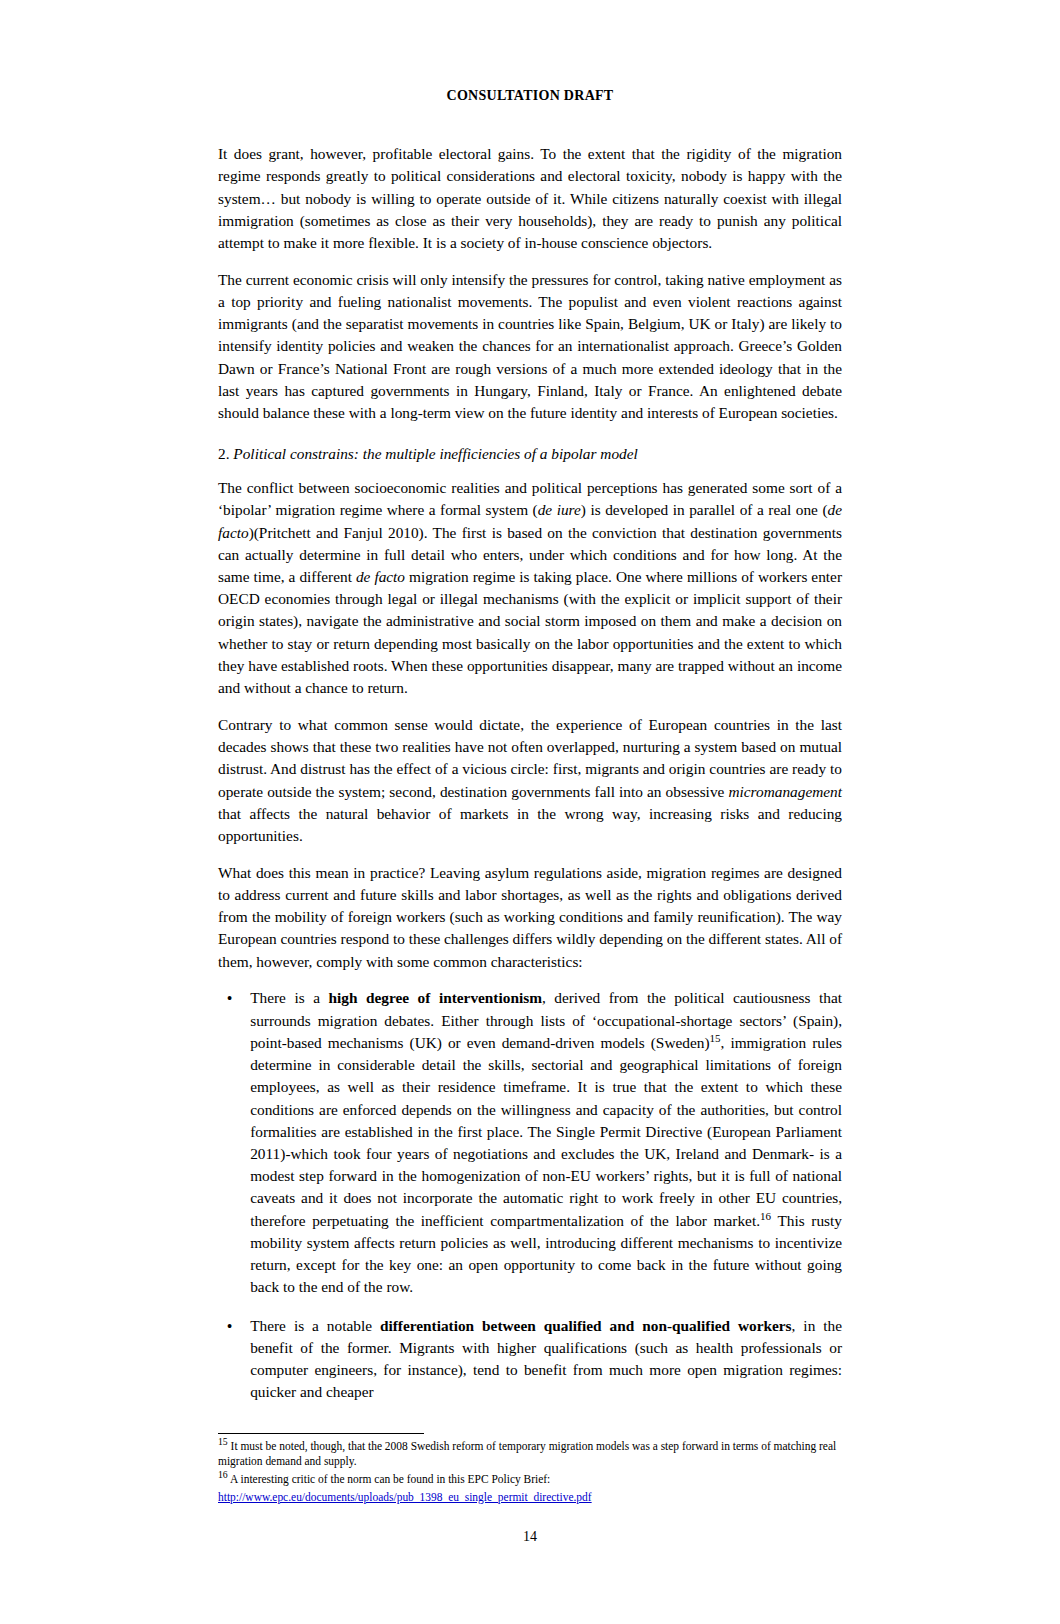CONSULTATION DRAFT
It does grant, however, profitable electoral gains. To the extent that the rigidity of the migration regime responds greatly to political considerations and electoral toxicity, nobody is happy with the system… but nobody is willing to operate outside of it. While citizens naturally coexist with illegal immigration (sometimes as close as their very households), they are ready to punish any political attempt to make it more flexible. It is a society of in-house conscience objectors.
The current economic crisis will only intensify the pressures for control, taking native employment as a top priority and fueling nationalist movements. The populist and even violent reactions against immigrants (and the separatist movements in countries like Spain, Belgium, UK or Italy) are likely to intensify identity policies and weaken the chances for an internationalist approach. Greece’s Golden Dawn or France’s National Front are rough versions of a much more extended ideology that in the last years has captured governments in Hungary, Finland, Italy or France. An enlightened debate should balance these with a long-term view on the future identity and interests of European societies.
2. Political constrains: the multiple inefficiencies of a bipolar model
The conflict between socioeconomic realities and political perceptions has generated some sort of a ‘bipolar’ migration regime where a formal system (de iure) is developed in parallel of a real one (de facto)(Pritchett and Fanjul 2010). The first is based on the conviction that destination governments can actually determine in full detail who enters, under which conditions and for how long. At the same time, a different de facto migration regime is taking place. One where millions of workers enter OECD economies through legal or illegal mechanisms (with the explicit or implicit support of their origin states), navigate the administrative and social storm imposed on them and make a decision on whether to stay or return depending most basically on the labor opportunities and the extent to which they have established roots. When these opportunities disappear, many are trapped without an income and without a chance to return.
Contrary to what common sense would dictate, the experience of European countries in the last decades shows that these two realities have not often overlapped, nurturing a system based on mutual distrust. And distrust has the effect of a vicious circle: first, migrants and origin countries are ready to operate outside the system; second, destination governments fall into an obsessive micromanagement that affects the natural behavior of markets in the wrong way, increasing risks and reducing opportunities.
What does this mean in practice? Leaving asylum regulations aside, migration regimes are designed to address current and future skills and labor shortages, as well as the rights and obligations derived from the mobility of foreign workers (such as working conditions and family reunification). The way European countries respond to these challenges differs wildly depending on the different states. All of them, however, comply with some common characteristics:
There is a high degree of interventionism, derived from the political cautiousness that surrounds migration debates. Either through lists of ‘occupational-shortage sectors’ (Spain), point-based mechanisms (UK) or even demand-driven models (Sweden)15, immigration rules determine in considerable detail the skills, sectorial and geographical limitations of foreign employees, as well as their residence timeframe. It is true that the extent to which these conditions are enforced depends on the willingness and capacity of the authorities, but control formalities are established in the first place. The Single Permit Directive (European Parliament 2011)-which took four years of negotiations and excludes the UK, Ireland and Denmark- is a modest step forward in the homogenization of non-EU workers’ rights, but it is full of national caveats and it does not incorporate the automatic right to work freely in other EU countries, therefore perpetuating the inefficient compartmentalization of the labor market.16 This rusty mobility system affects return policies as well, introducing different mechanisms to incentivize return, except for the key one: an open opportunity to come back in the future without going back to the end of the row.
There is a notable differentiation between qualified and non-qualified workers, in the benefit of the former. Migrants with higher qualifications (such as health professionals or computer engineers, for instance), tend to benefit from much more open migration regimes: quicker and cheaper
15 It must be noted, though, that the 2008 Swedish reform of temporary migration models was a step forward in terms of matching real migration demand and supply.
16 A interesting critic of the norm can be found in this EPC Policy Brief:
http://www.epc.eu/documents/uploads/pub_1398_eu_single_permit_directive.pdf
14